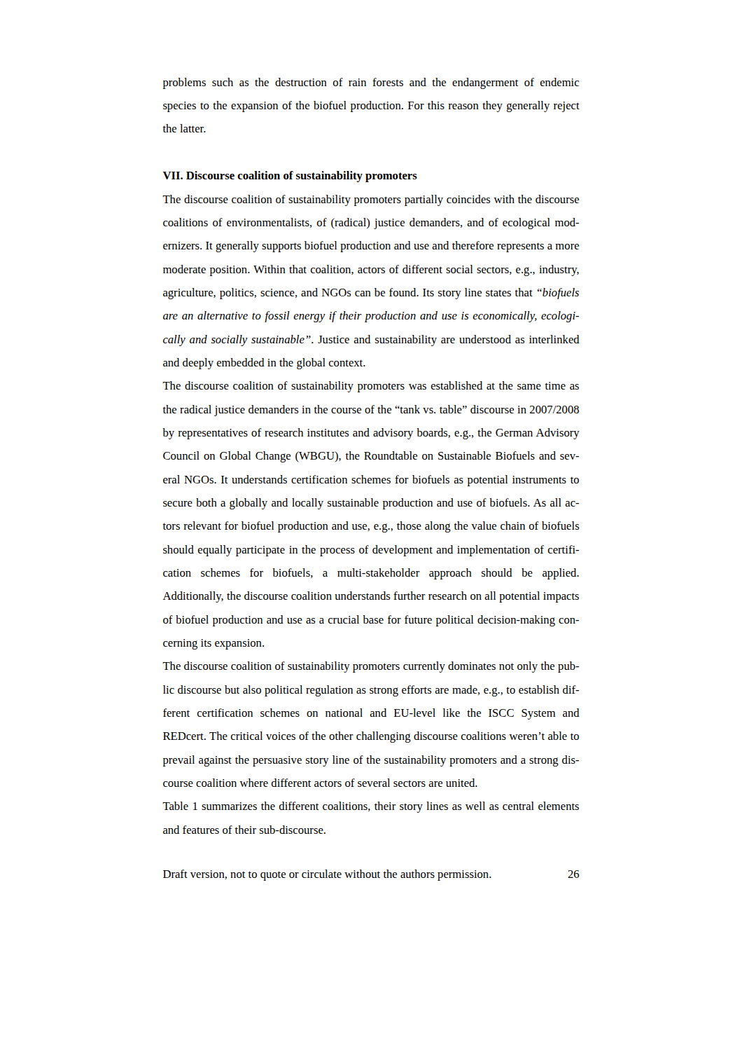problems such as the destruction of rain forests and the endangerment of endemic species to the expansion of the biofuel production. For this reason they generally reject the latter.
VII. Discourse coalition of sustainability promoters
The discourse coalition of sustainability promoters partially coincides with the discourse coalitions of environmentalists, of (radical) justice demanders, and of ecological modernizers. It generally supports biofuel production and use and therefore represents a more moderate position. Within that coalition, actors of different social sectors, e.g., industry, agriculture, politics, science, and NGOs can be found. Its story line states that “biofuels are an alternative to fossil energy if their production and use is economically, ecologically and socially sustainable”. Justice and sustainability are understood as interlinked and deeply embedded in the global context.
The discourse coalition of sustainability promoters was established at the same time as the radical justice demanders in the course of the “tank vs. table” discourse in 2007/2008 by representatives of research institutes and advisory boards, e.g., the German Advisory Council on Global Change (WBGU), the Roundtable on Sustainable Biofuels and several NGOs. It understands certification schemes for biofuels as potential instruments to secure both a globally and locally sustainable production and use of biofuels. As all actors relevant for biofuel production and use, e.g., those along the value chain of biofuels should equally participate in the process of development and implementation of certification schemes for biofuels, a multi-stakeholder approach should be applied. Additionally, the discourse coalition understands further research on all potential impacts of biofuel production and use as a crucial base for future political decision-making concerning its expansion.
The discourse coalition of sustainability promoters currently dominates not only the public discourse but also political regulation as strong efforts are made, e.g., to establish different certification schemes on national and EU-level like the ISCC System and REDcert. The critical voices of the other challenging discourse coalitions weren’t able to prevail against the persuasive story line of the sustainability promoters and a strong discourse coalition where different actors of several sectors are united.
Table 1 summarizes the different coalitions, their story lines as well as central elements and features of their sub-discourse.
Draft version, not to quote or circulate without the authors permission. 26